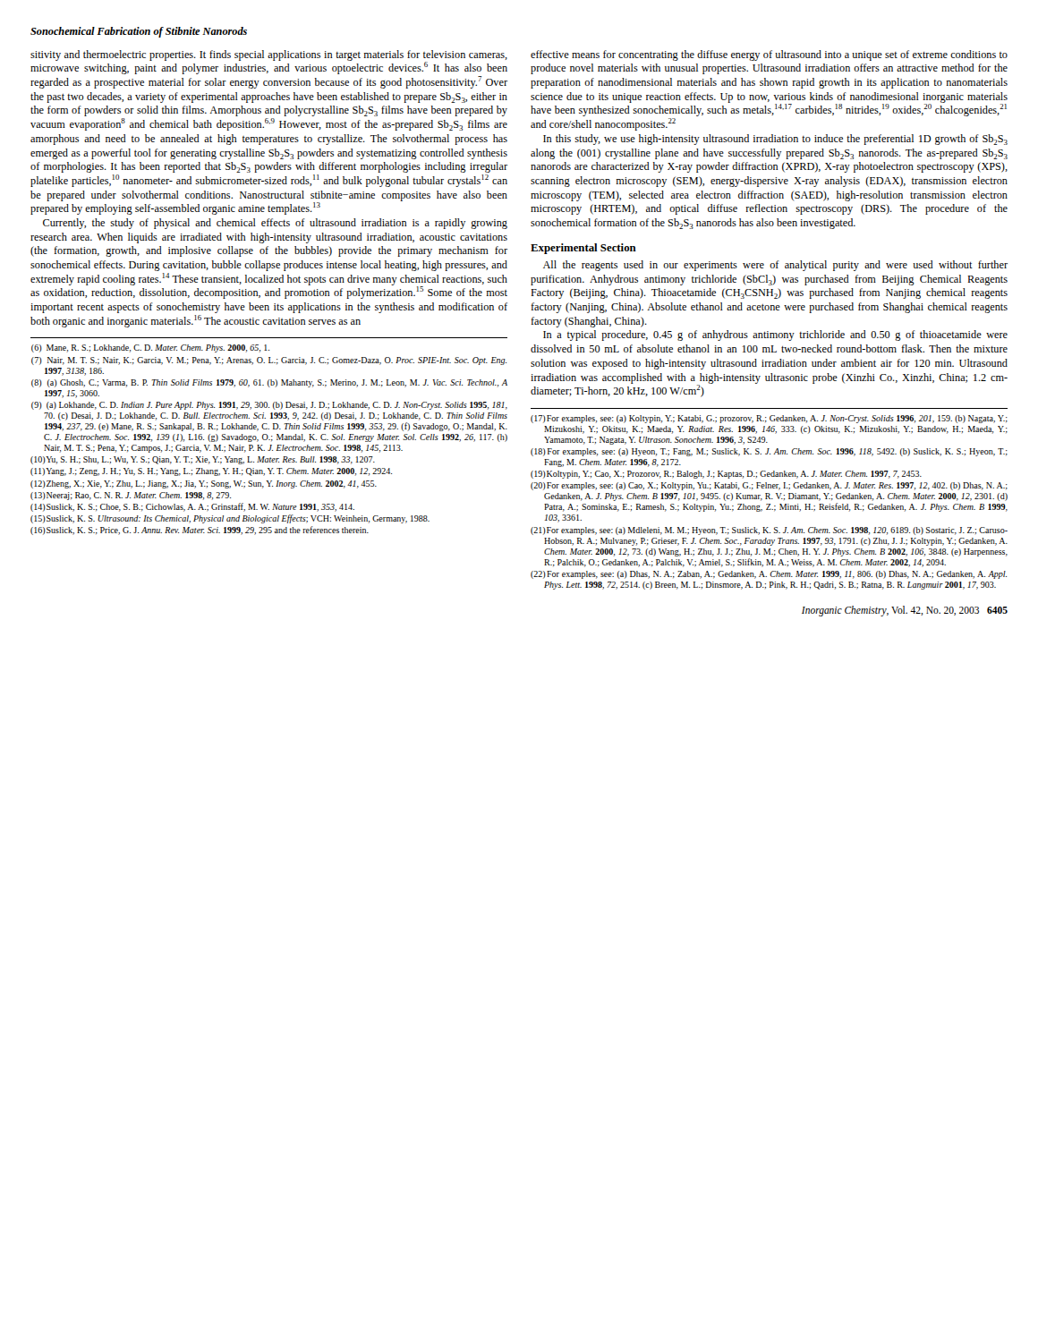Sonochemical Fabrication of Stibnite Nanorods
sitivity and thermoelectric properties. It finds special applications in target materials for television cameras, microwave switching, paint and polymer industries, and various optoelectric devices.6 It has also been regarded as a prospective material for solar energy conversion because of its good photosensitivity.7 Over the past two decades, a variety of experimental approaches have been established to prepare Sb2S3, either in the form of powders or solid thin films. Amorphous and polycrystalline Sb2S3 films have been prepared by vacuum evaporation8 and chemical bath deposition.6,9 However, most of the as-prepared Sb2S3 films are amorphous and need to be annealed at high temperatures to crystallize. The solvothermal process has emerged as a powerful tool for generating crystalline Sb2S3 powders and systematizing controlled synthesis of morphologies. It has been reported that Sb2S3 powders with different morphologies including irregular platelike particles,10 nanometer- and submicrometer-sized rods,11 and bulk polygonal tubular crystals12 can be prepared under solvothermal conditions. Nanostructural stibnite−amine composites have also been prepared by employing self-assembled organic amine templates.13
Currently, the study of physical and chemical effects of ultrasound irradiation is a rapidly growing research area. When liquids are irradiated with high-intensity ultrasound irradiation, acoustic cavitations (the formation, growth, and implosive collapse of the bubbles) provide the primary mechanism for sonochemical effects. During cavitation, bubble collapse produces intense local heating, high pressures, and extremely rapid cooling rates.14 These transient, localized hot spots can drive many chemical reactions, such as oxidation, reduction, dissolution, decomposition, and promotion of polymerization.15 Some of the most important recent aspects of sonochemistry have been its applications in the synthesis and modification of both organic and inorganic materials.16 The acoustic cavitation serves as an
(6) Mane, R. S.; Lokhande, C. D. Mater. Chem. Phys. 2000, 65, 1.
(7) Nair, M. T. S.; Nair, K.; Garcia, V. M.; Pena, Y.; Arenas, O. L.; Garcia, J. C.; Gomez-Daza, O. Proc. SPIE-Int. Soc. Opt. Eng. 1997, 3138, 186.
(8) (a) Ghosh, C.; Varma, B. P. Thin Solid Films 1979, 60, 61. (b) Mahanty, S.; Merino, J. M.; Leon, M. J. Vac. Sci. Technol., A 1997, 15, 3060.
(9) (a) Lokhande, C. D. Indian J. Pure Appl. Phys. 1991, 29, 300. (b) Desai, J. D.; Lokhande, C. D. J. Non-Cryst. Solids 1995, 181, 70. (c) Desai, J. D.; Lokhande, C. D. Bull. Electrochem. Sci. 1993, 9, 242. (d) Desai, J. D.; Lokhande, C. D. Thin Solid Films 1994, 237, 29. (e) Mane, R. S.; Sankapal, B. R.; Lokhande, C. D. Thin Solid Films 1999, 353, 29. (f) Savadogo, O.; Mandal, K. C. J. Electrochem. Soc. 1992, 139 (1), L16. (g) Savadogo, O.; Mandal, K. C. Sol. Energy Mater. Sol. Cells 1992, 26, 117. (h) Nair, M. T. S.; Pena, Y.; Campos, J.; Garcia, V. M.; Nair, P. K. J. Electrochem. Soc. 1998, 145, 2113.
(10) Yu, S. H.; Shu, L.; Wu, Y. S.; Qian, Y. T.; Xie, Y.; Yang, L. Mater. Res. Bull. 1998, 33, 1207.
(11) Yang, J.; Zeng, J. H.; Yu, S. H.; Yang, L.; Zhang, Y. H.; Qian, Y. T. Chem. Mater. 2000, 12, 2924.
(12) Zheng, X.; Xie, Y.; Zhu, L.; Jiang, X.; Jia, Y.; Song, W.; Sun, Y. Inorg. Chem. 2002, 41, 455.
(13) Neeraj; Rao, C. N. R. J. Mater. Chem. 1998, 8, 279.
(14) Suslick, K. S.; Choe, S. B.; Cichowlas, A. A.; Grinstaff, M. W. Nature 1991, 353, 414.
(15) Suslick, K. S. Ultrasound: Its Chemical, Physical and Biological Effects; VCH: Weinhein, Germany, 1988.
(16) Suslick, K. S.; Price, G. J. Annu. Rev. Mater. Sci. 1999, 29, 295 and the references therein.
effective means for concentrating the diffuse energy of ultrasound into a unique set of extreme conditions to produce novel materials with unusual properties. Ultrasound irradiation offers an attractive method for the preparation of nanodimensional materials and has shown rapid growth in its application to nanomaterials science due to its unique reaction effects. Up to now, various kinds of nanodimesional inorganic materials have been synthesized sonochemically, such as metals,14,17 carbides,18 nitrides,19 oxides,20 chalcogenides,21 and core/shell nanocomposites.22
In this study, we use high-intensity ultrasound irradiation to induce the preferential 1D growth of Sb2S3 along the (001) crystalline plane and have successfully prepared Sb2S3 nanorods. The as-prepared Sb2S3 nanorods are characterized by X-ray powder diffraction (XPRD), X-ray photoelectron spectroscopy (XPS), scanning electron microscopy (SEM), energy-dispersive X-ray analysis (EDAX), transmission electron microscopy (TEM), selected area electron diffraction (SAED), high-resolution transmission electron microscopy (HRTEM), and optical diffuse reflection spectroscopy (DRS). The procedure of the sonochemical formation of the Sb2S3 nanorods has also been investigated.
Experimental Section
All the reagents used in our experiments were of analytical purity and were used without further purification. Anhydrous antimony trichloride (SbCl3) was purchased from Beijing Chemical Reagents Factory (Beijing, China). Thioacetamide (CH3CSNH2) was purchased from Nanjing chemical reagents factory (Nanjing, China). Absolute ethanol and acetone were purchased from Shanghai chemical reagents factory (Shanghai, China).
In a typical procedure, 0.45 g of anhydrous antimony trichloride and 0.50 g of thioacetamide were dissolved in 50 mL of absolute ethanol in an 100 mL two-necked round-bottom flask. Then the mixture solution was exposed to high-intensity ultrasound irradiation under ambient air for 120 min. Ultrasound irradiation was accomplished with a high-intensity ultrasonic probe (Xinzhi Co., Xinzhi, China; 1.2 cm-diameter; Ti-horn, 20 kHz, 100 W/cm2)
(17) For examples, see: (a) Koltypin, Y.; Katabi, G.; prozorov, R.; Gedanken, A. J. Non-Cryst. Solids 1996, 201, 159. (b) Nagata, Y.; Mizukoshi, Y.; Okitsu, K.; Maeda, Y. Radiat. Res. 1996, 146, 333. (c) Okitsu, K.; Mizukoshi, Y.; Bandow, H.; Maeda, Y.; Yamamoto, T.; Nagata, Y. Ultrason. Sonochem. 1996, 3, S249.
(18) For examples, see: (a) Hyeon, T.; Fang, M.; Suslick, K. S. J. Am. Chem. Soc. 1996, 118, 5492. (b) Suslick, K. S.; Hyeon, T.; Fang, M. Chem. Mater. 1996, 8, 2172.
(19) Koltypin, Y.; Cao, X.; Prozorov, R.; Balogh, J.; Kaptas, D.; Gedanken, A. J. Mater. Chem. 1997, 7, 2453.
(20) For examples, see: (a) Cao, X.; Koltypin, Yu.; Katabi, G.; Felner, I.; Gedanken, A. J. Mater. Res. 1997, 12, 402. (b) Dhas, N. A.; Gedanken, A. J. Phys. Chem. B 1997, 101, 9495. (c) Kumar, R. V.; Diamant, Y.; Gedanken, A. Chem. Mater. 2000, 12, 2301. (d) Patra, A.; Sominska, E.; Ramesh, S.; Koltypin, Yu.; Zhong, Z.; Minti, H.; Reisfeld, R.; Gedanken, A. J. Phys. Chem. B 1999, 103, 3361.
(21) For examples, see: (a) Mdleleni, M. M.; Hyeon, T.; Suslick, K. S. J. Am. Chem. Soc. 1998, 120, 6189. (b) Sostaric, J. Z.; Caruso-Hobson, R. A.; Mulvaney, P.; Grieser, F. J. Chem. Soc., Faraday Trans. 1997, 93, 1791. (c) Zhu, J. J.; Koltypin, Y.; Gedanken, A. Chem. Mater. 2000, 12, 73. (d) Wang, H.; Zhu, J. J.; Zhu, J. M.; Chen, H. Y. J. Phys. Chem. B 2002, 106, 3848. (e) Harpenness, R.; Palchik, O.; Gedanken, A.; Palchik, V.; Amiel, S.; Slifkin, M. A.; Weiss, A. M. Chem. Mater. 2002, 14, 2094.
(22) For examples, see: (a) Dhas, N. A.; Zaban, A.; Gedanken, A. Chem. Mater. 1999, 11, 806. (b) Dhas, N. A.; Gedanken, A. Appl. Phys. Lett. 1998, 72, 2514. (c) Breen, M. L.; Dinsmore, A. D.; Pink, R. H.; Qadri, S. B.; Ratna, B. R. Langmuir 2001, 17, 903.
Inorganic Chemistry, Vol. 42, No. 20, 2003 6405